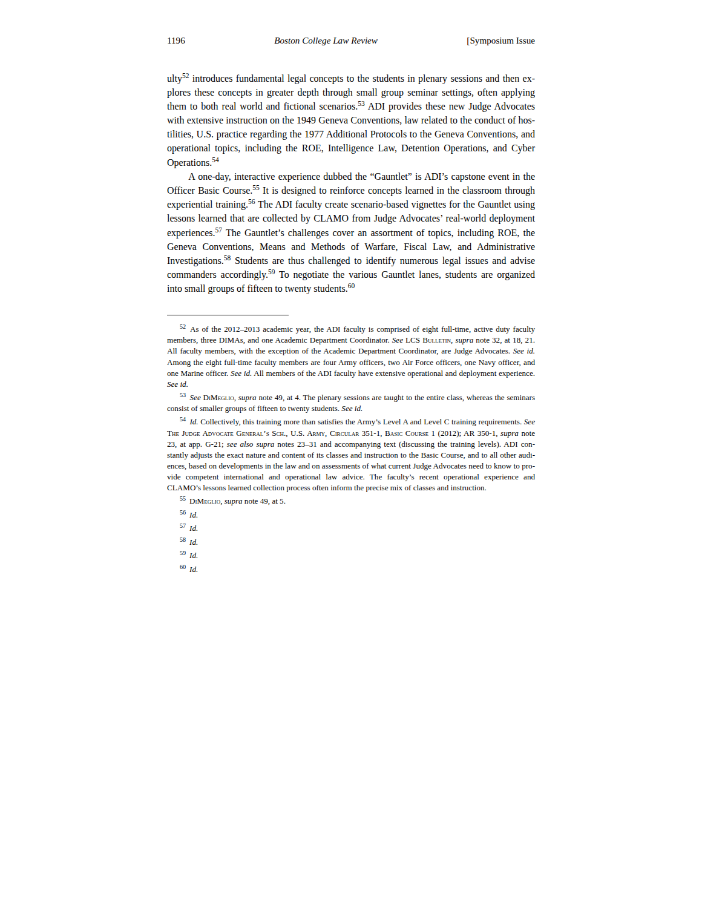1196 Boston College Law Review [Symposium Issue
ulty52 introduces fundamental legal concepts to the students in plenary sessions and then explores these concepts in greater depth through small group seminar settings, often applying them to both real world and fictional scenarios.53 ADI provides these new Judge Advocates with extensive instruction on the 1949 Geneva Conventions, law related to the conduct of hostilities, U.S. practice regarding the 1977 Additional Protocols to the Geneva Conventions, and operational topics, including the ROE, Intelligence Law, Detention Operations, and Cyber Operations.54
A one-day, interactive experience dubbed the “Gauntlet” is ADI’s capstone event in the Officer Basic Course.55 It is designed to reinforce concepts learned in the classroom through experiential training.56 The ADI faculty create scenario-based vignettes for the Gauntlet using lessons learned that are collected by CLAMO from Judge Advocates’ real-world deployment experiences.57 The Gauntlet’s challenges cover an assortment of topics, including ROE, the Geneva Conventions, Means and Methods of Warfare, Fiscal Law, and Administrative Investigations.58 Students are thus challenged to identify numerous legal issues and advise commanders accordingly.59 To negotiate the various Gauntlet lanes, students are organized into small groups of fifteen to twenty students.60
52 As of the 2012–2013 academic year, the ADI faculty is comprised of eight full-time, active duty faculty members, three DIMAs, and one Academic Department Coordinator. See LCS Bulletin, supra note 32, at 18, 21. All faculty members, with the exception of the Academic Department Coordinator, are Judge Advocates. See id. Among the eight full-time faculty members are four Army officers, two Air Force officers, one Navy officer, and one Marine officer. See id. All members of the ADI faculty have extensive operational and deployment experience. See id.
53 See DiMeglio, supra note 49, at 4. The plenary sessions are taught to the entire class, whereas the seminars consist of smaller groups of fifteen to twenty students. See id.
54 Id. Collectively, this training more than satisfies the Army’s Level A and Level C training requirements. See The Judge Advocate General’s Sch., U.S. Army, Circular 351-1, Basic Course 1 (2012); AR 350-1, supra note 23, at app. G-21; see also supra notes 23–31 and accompanying text (discussing the training levels). ADI constantly adjusts the exact nature and content of its classes and instruction to the Basic Course, and to all other audiences, based on developments in the law and on assessments of what current Judge Advocates need to know to provide competent international and operational law advice. The faculty’s recent operational experience and CLAMO’s lessons learned collection process often inform the precise mix of classes and instruction.
55 DiMeglio, supra note 49, at 5.
56 Id.
57 Id.
58 Id.
59 Id.
60 Id.